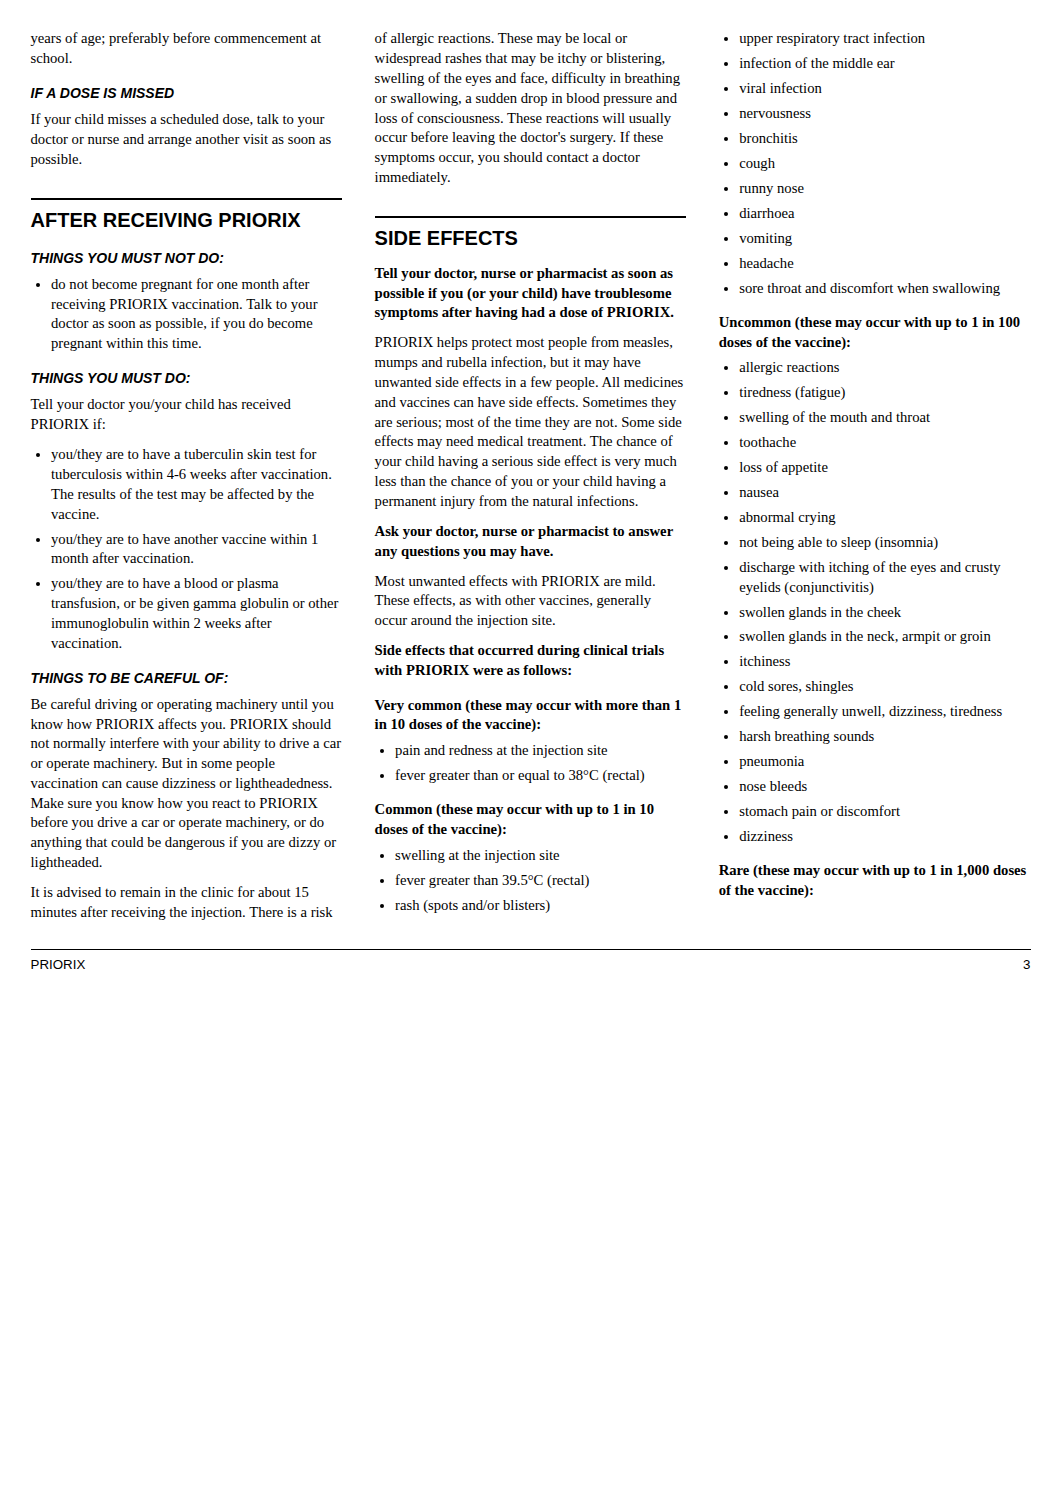years of age; preferably before commencement at school.
IF A DOSE IS MISSED
If your child misses a scheduled dose, talk to your doctor or nurse and arrange another visit as soon as possible.
AFTER RECEIVING PRIORIX
THINGS YOU MUST NOT DO:
do not become pregnant for one month after receiving PRIORIX vaccination. Talk to your doctor as soon as possible, if you do become pregnant within this time.
THINGS YOU MUST DO:
Tell your doctor you/your child has received PRIORIX if:
you/they are to have a tuberculin skin test for tuberculosis within 4-6 weeks after vaccination. The results of the test may be affected by the vaccine.
you/they are to have another vaccine within 1 month after vaccination.
you/they are to have a blood or plasma transfusion, or be given gamma globulin or other immunoglobulin within 2 weeks after vaccination.
THINGS TO BE CAREFUL OF:
Be careful driving or operating machinery until you know how PRIORIX affects you. PRIORIX should not normally interfere with your ability to drive a car or operate machinery. But in some people vaccination can cause dizziness or lightheadedness. Make sure you know how you react to PRIORIX before you drive a car or operate machinery, or do anything that could be dangerous if you are dizzy or lightheaded.
It is advised to remain in the clinic for about 15 minutes after receiving the injection. There is a risk of allergic reactions. These may be local or widespread rashes that may be itchy or blistering, swelling of the eyes and face, difficulty in breathing or swallowing, a sudden drop in blood pressure and loss of consciousness. These reactions will usually occur before leaving the doctor's surgery. If these symptoms occur, you should contact a doctor immediately.
SIDE EFFECTS
Tell your doctor, nurse or pharmacist as soon as possible if you (or your child) have troublesome symptoms after having had a dose of PRIORIX.
PRIORIX helps protect most people from measles, mumps and rubella infection, but it may have unwanted side effects in a few people. All medicines and vaccines can have side effects. Sometimes they are serious; most of the time they are not. Some side effects may need medical treatment. The chance of your child having a serious side effect is very much less than the chance of you or your child having a permanent injury from the natural infections.
Ask your doctor, nurse or pharmacist to answer any questions you may have.
Most unwanted effects with PRIORIX are mild. These effects, as with other vaccines, generally occur around the injection site.
Side effects that occurred during clinical trials with PRIORIX were as follows:
Very common (these may occur with more than 1 in 10 doses of the vaccine):
pain and redness at the injection site
fever greater than or equal to 38°C (rectal)
Common (these may occur with up to 1 in 10 doses of the vaccine):
swelling at the injection site
fever greater than 39.5°C (rectal)
rash (spots and/or blisters)
upper respiratory tract infection
infection of the middle ear
viral infection
nervousness
bronchitis
cough
runny nose
diarrhoea
vomiting
headache
sore throat and discomfort when swallowing
Uncommon (these may occur with up to 1 in 100 doses of the vaccine):
allergic reactions
tiredness (fatigue)
swelling of the mouth and throat
toothache
loss of appetite
nausea
abnormal crying
not being able to sleep (insomnia)
discharge with itching of the eyes and crusty eyelids (conjunctivitis)
swollen glands in the cheek
swollen glands in the neck, armpit or groin
itchiness
cold sores, shingles
feeling generally unwell, dizziness, tiredness
harsh breathing sounds
pneumonia
nose bleeds
stomach pain or discomfort
dizziness
Rare (these may occur with up to 1 in 1,000 doses of the vaccine):
PRIORIX 3